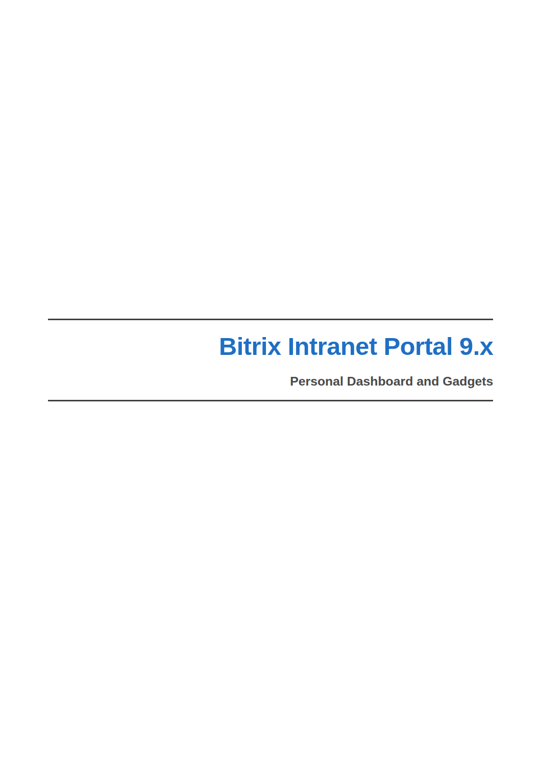Bitrix Intranet Portal 9.x
Personal Dashboard and Gadgets